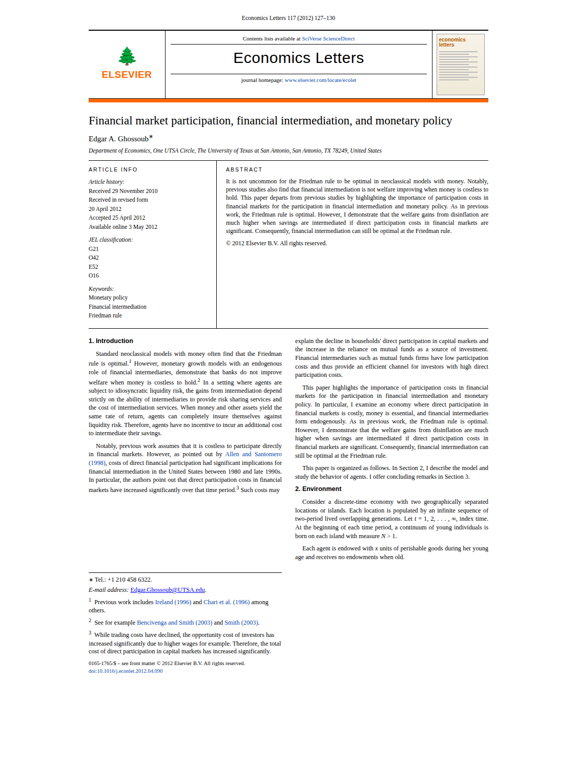Economics Letters 117 (2012) 127–130
🌲
ELSEVIER
Contents lists available at SciVerse ScienceDirect
Economics Letters
journal homepage: www.elsevier.com/locate/ecolet
economics
letters
Financial market participation, financial intermediation, and monetary policy
Edgar A. Ghossoub∗
Department of Economics, One UTSA Circle, The University of Texas at San Antonio, San Antonio, TX 78249, United States
Article info
Article history:
Received 29 November 2010
Received in revised form
20 April 2012
Accepted 25 April 2012
Available online 3 May 2012
JEL classification:
G21
O42
E52
O16
Keywords:
Monetary policy
Financial intermediation
Friedman rule
Abstract
It is not uncommon for the Friedman rule to be optimal in neoclassical models with money. Notably, previous studies also find that financial intermediation is not welfare improving when money is costless to hold. This paper departs from previous studies by highlighting the importance of participation costs in financial markets for the participation in financial intermediation and monetary policy. As in previous work, the Friedman rule is optimal. However, I demonstrate that the welfare gains from disinflation are much higher when savings are intermediated if direct participation costs in financial markets are significant. Consequently, financial intermediation can still be optimal at the Friedman rule.
© 2012 Elsevier B.V. All rights reserved.
1. Introduction
Standard neoclassical models with money often find that the Friedman rule is optimal.1 However, monetary growth models with an endogenous role of financial intermediaries, demonstrate that banks do not improve welfare when money is costless to hold.2 In a setting where agents are subject to idiosyncratic liquidity risk, the gains from intermediation depend strictly on the ability of intermediaries to provide risk sharing services and the cost of intermediation services. When money and other assets yield the same rate of return, agents can completely insure themselves against liquidity risk. Therefore, agents have no incentive to incur an additional cost to intermediate their savings.
Notably, previous work assumes that it is costless to participate directly in financial markets. However, as pointed out by Allen and Santomero (1998), costs of direct financial participation had significant implications for financial intermediation in the United States between 1980 and late 1990s. In particular, the authors point out that direct participation costs in financial markets have increased significantly over that time period.3 Such costs may
explain the decline in households' direct participation in capital markets and the increase in the reliance on mutual funds as a source of investment. Financial intermediaries such as mutual funds firms have low participation costs and thus provide an efficient channel for investors with high direct participation costs.
This paper highlights the importance of participation costs in financial markets for the participation in financial intermediation and monetary policy. In particular, I examine an economy where direct participation in financial markets is costly, money is essential, and financial intermediaries form endogenously. As in previous work, the Friedman rule is optimal. However, I demonstrate that the welfare gains from disinflation are much higher when savings are intermediated if direct participation costs in financial markets are significant. Consequently, financial intermediation can still be optimal at the Friedman rule.
This paper is organized as follows. In Section 2, I describe the model and study the behavior of agents. I offer concluding remarks in Section 3.
2. Environment
Consider a discrete-time economy with two geographically separated locations or islands. Each location is populated by an infinite sequence of two-period lived overlapping generations. Let t = 1, 2, . . . , ∞, index time. At the beginning of each time period, a continuum of young individuals is born on each island with measure N > 1.
Each agent is endowed with x units of perishable goods during her young age and receives no endowments when old.
∗ Tel.: +1 210 458 6322.
E-mail address: Edgar.Ghossoub@UTSA.edu.
1 Previous work includes Ireland (1996) and Chari et al. (1996) among others.
2 See for example Bencivenga and Smith (2003) and Smith (2003).
3 While trading costs have declined, the opportunity cost of investors has increased significantly due to higher wages for example. Therefore, the total cost of direct participation in capital markets has increased significantly.
0165-1765/$ – see front matter © 2012 Elsevier B.V. All rights reserved.
doi:10.1016/j.econlet.2012.04.090